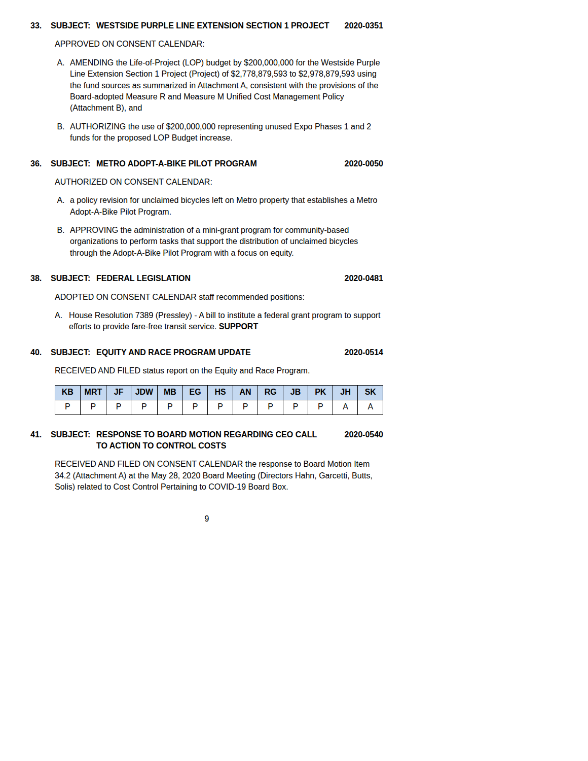33. SUBJECT: WESTSIDE PURPLE LINE EXTENSION SECTION 1 PROJECT 2020-0351
APPROVED ON CONSENT CALENDAR:
AMENDING the Life-of-Project (LOP) budget by $200,000,000 for the Westside Purple Line Extension Section 1 Project (Project) of $2,778,879,593 to $2,978,879,593 using the fund sources as summarized in Attachment A, consistent with the provisions of the Board-adopted Measure R and Measure M Unified Cost Management Policy (Attachment B), and
AUTHORIZING the use of $200,000,000 representing unused Expo Phases 1 and 2 funds for the proposed LOP Budget increase.
36. SUBJECT: METRO ADOPT-A-BIKE PILOT PROGRAM 2020-0050
AUTHORIZED ON CONSENT CALENDAR:
a policy revision for unclaimed bicycles left on Metro property that establishes a Metro Adopt-A-Bike Pilot Program.
APPROVING the administration of a mini-grant program for community-based organizations to perform tasks that support the distribution of unclaimed bicycles through the Adopt-A-Bike Pilot Program with a focus on equity.
38. SUBJECT: FEDERAL LEGISLATION 2020-0481
ADOPTED ON CONSENT CALENDAR staff recommended positions:
A. House Resolution 7389 (Pressley) - A bill to institute a federal grant program to support efforts to provide fare-free transit service. SUPPORT
40. SUBJECT: EQUITY AND RACE PROGRAM UPDATE 2020-0514
RECEIVED AND FILED status report on the Equity and Race Program.
| KB | MRT | JF | JDW | MB | EG | HS | AN | RG | JB | PK | JH | SK |
| --- | --- | --- | --- | --- | --- | --- | --- | --- | --- | --- | --- | --- |
| P | P | P | P | P | P | P | P | P | P | P | A | A |
41. SUBJECT: RESPONSE TO BOARD MOTION REGARDING CEO CALL TO ACTION TO CONTROL COSTS 2020-0540
RECEIVED AND FILED ON CONSENT CALENDAR the response to Board Motion Item 34.2 (Attachment A) at the May 28, 2020 Board Meeting (Directors Hahn, Garcetti, Butts, Solis) related to Cost Control Pertaining to COVID-19 Board Box.
9